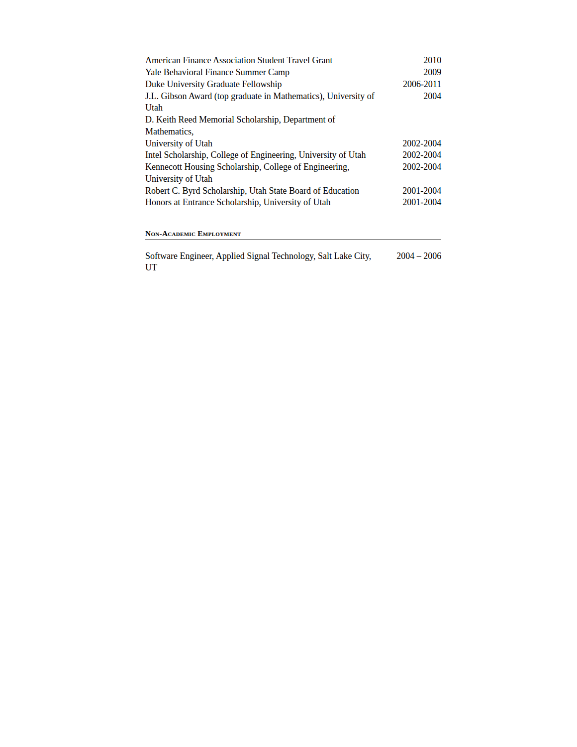| American Finance Association Student Travel Grant | 2010 |
| Yale Behavioral Finance Summer Camp | 2009 |
| Duke University Graduate Fellowship | 2006-2011 |
| J.L. Gibson Award (top graduate in Mathematics), University of Utah | 2004 |
| D. Keith Reed Memorial Scholarship, Department of Mathematics, | |
| University of Utah | 2002-2004 |
| Intel Scholarship, College of Engineering, University of Utah | 2002-2004 |
| Kennecott Housing Scholarship, College of Engineering, University of Utah | 2002-2004 |
| Robert C. Byrd Scholarship, Utah State Board of Education | 2001-2004 |
| Honors at Entrance Scholarship, University of Utah | 2001-2004 |
Non-Academic Employment
| Software Engineer, Applied Signal Technology, Salt Lake City, UT | 2004 – 2006 |